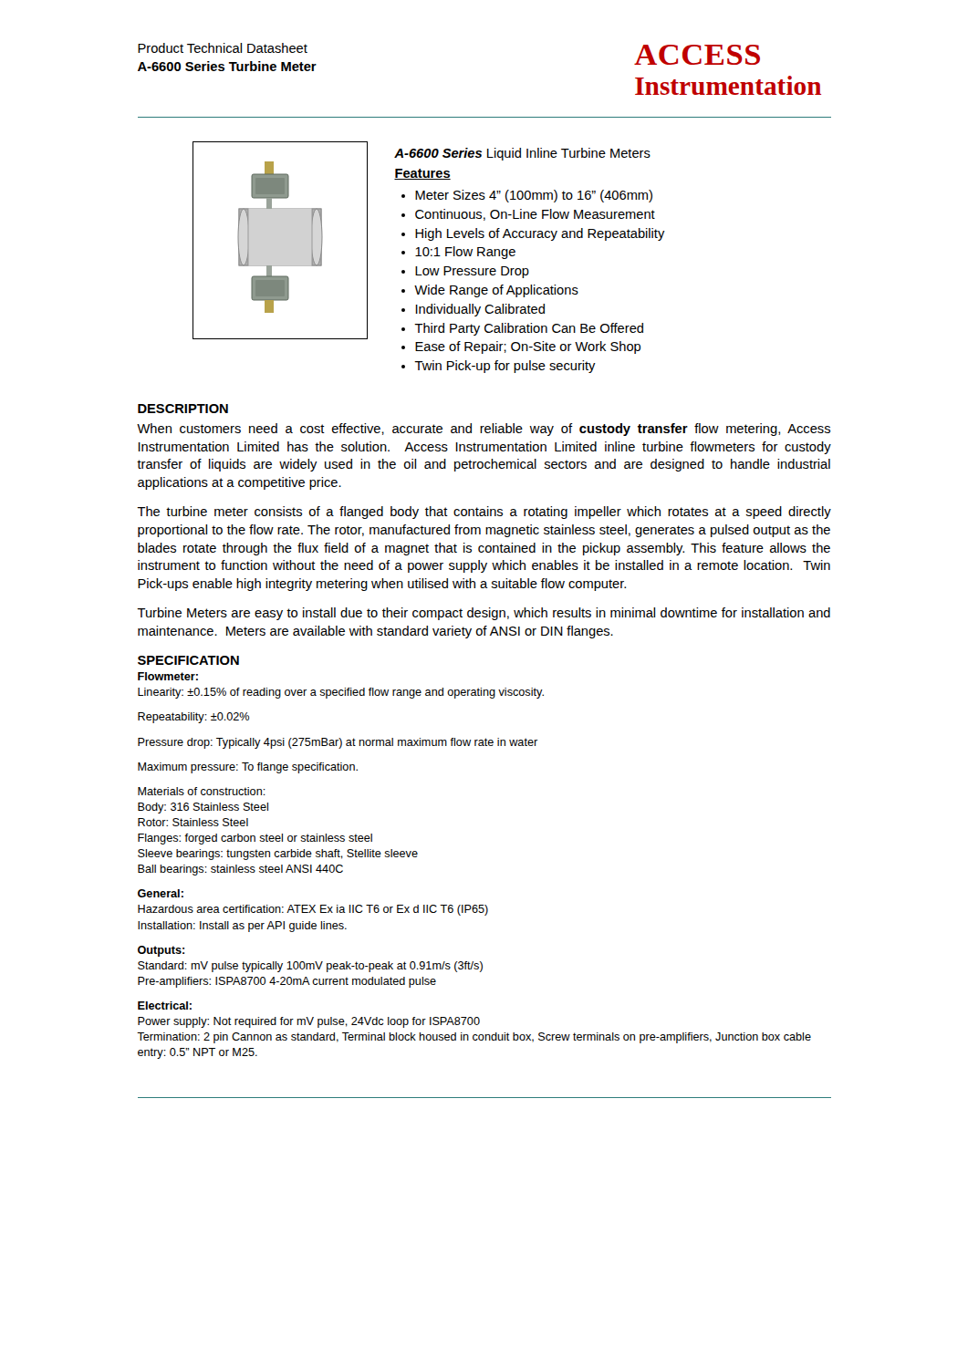Product Technical Datasheet
A-6600 Series Turbine Meter
ACCESS
Instrumentation
A-6600 Series Liquid Inline Turbine Meters
Features
Meter Sizes 4” (100mm) to 16” (406mm)
Continuous, On-Line Flow Measurement
High Levels of Accuracy and Repeatability
10:1 Flow Range
Low Pressure Drop
Wide Range of Applications
Individually Calibrated
Third Party Calibration Can Be Offered
Ease of Repair; On-Site or Work Shop
Twin Pick-up for pulse security
Description
When customers need a cost effective, accurate and reliable way of custody transfer flow metering, Access Instrumentation Limited has the solution. Access Instrumentation Limited inline turbine flowmeters for custody transfer of liquids are widely used in the oil and petrochemical sectors and are designed to handle industrial applications at a competitive price.
The turbine meter consists of a flanged body that contains a rotating impeller which rotates at a speed directly proportional to the flow rate. The rotor, manufactured from magnetic stainless steel, generates a pulsed output as the blades rotate through the flux field of a magnet that is contained in the pickup assembly. This feature allows the instrument to function without the need of a power supply which enables it be installed in a remote location. Twin Pick-ups enable high integrity metering when utilised with a suitable flow computer.
Turbine Meters are easy to install due to their compact design, which results in minimal downtime for installation and maintenance. Meters are available with standard variety of ANSI or DIN flanges.
Specification
Flowmeter:
Linearity: ±0.15% of reading over a specified flow range and operating viscosity.
Repeatability: ±0.02%
Pressure drop: Typically 4psi (275mBar) at normal maximum flow rate in water
Maximum pressure: To flange specification.
Materials of construction:
Body: 316 Stainless Steel
Rotor: Stainless Steel
Flanges: forged carbon steel or stainless steel
Sleeve bearings: tungsten carbide shaft, Stellite sleeve
Ball bearings: stainless steel ANSI 440C
General:
Hazardous area certification: ATEX Ex ia IIC T6 or Ex d IIC T6 (IP65)
Installation: Install as per API guide lines.
Outputs:
Standard: mV pulse typically 100mV peak-to-peak at 0.91m/s (3ft/s)
Pre-amplifiers: ISPA8700 4-20mA current modulated pulse
Electrical:
Power supply: Not required for mV pulse, 24Vdc loop for ISPA8700
Termination: 2 pin Cannon as standard, Terminal block housed in conduit box, Screw terminals on pre-amplifiers, Junction box cable entry: 0.5” NPT or M25.